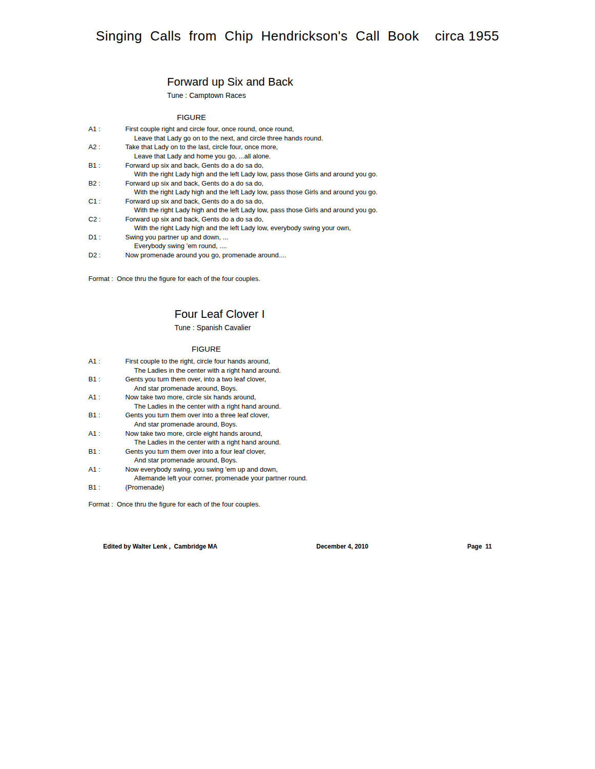Singing Calls from Chip Hendrickson's Call Book circa 1955
Forward up Six and Back
Tune : Camptown Races
FIGURE
| A1 : | First couple right and circle four, once round, once round, Leave that Lady go on to the next, and circle three hands round. |
| A2 : | Take that Lady on to the last, circle four, once more, Leave that Lady and home you go, ...all alone. |
| B1 : | Forward up six and back, Gents do a do sa do, With the right Lady high and the left Lady low, pass those Girls and around you go. |
| B2 : | Forward up six and back, Gents do a do sa do, With the right Lady high and the left Lady low, pass those Girls and around you go. |
| C1 : | Forward up six and back, Gents do a do sa do, With the right Lady high and the left Lady low, pass those Girls and around you go. |
| C2 : | Forward up six and back, Gents do a do sa do, With the right Lady high and the left Lady low, everybody swing your own, |
| D1 : | Swing you partner up and down, ... Everybody swing 'em round, .... |
| D2 : | Now promenade around you go, promenade around.... |
Format : Once thru the figure for each of the four couples.
Four Leaf Clover I
Tune : Spanish Cavalier
FIGURE
| A1 : | First couple to the right, circle four hands around, The Ladies in the center with a right hand around. |
| B1 : | Gents you turn them over, into a two leaf clover, And star promenade around, Boys. |
| A1 : | Now take two more, circle six hands around, The Ladies in the center with a right hand around. |
| B1 : | Gents you turn them over into a three leaf clover, And star promenade around, Boys. |
| A1 : | Now take two more, circle eight hands around, The Ladies in the center with a right hand around. |
| B1 : | Gents you turn them over into a four leaf clover, And star promenade around, Boys. |
| A1 : | Now everybody swing, you swing 'em up and down, Allemande left your corner, promenade your partner round. |
| B1 : | (Promenade) |
Format : Once thru the figure for each of the four couples.
Edited by Walter Lenk , Cambridge MA December 4, 2010 Page 11